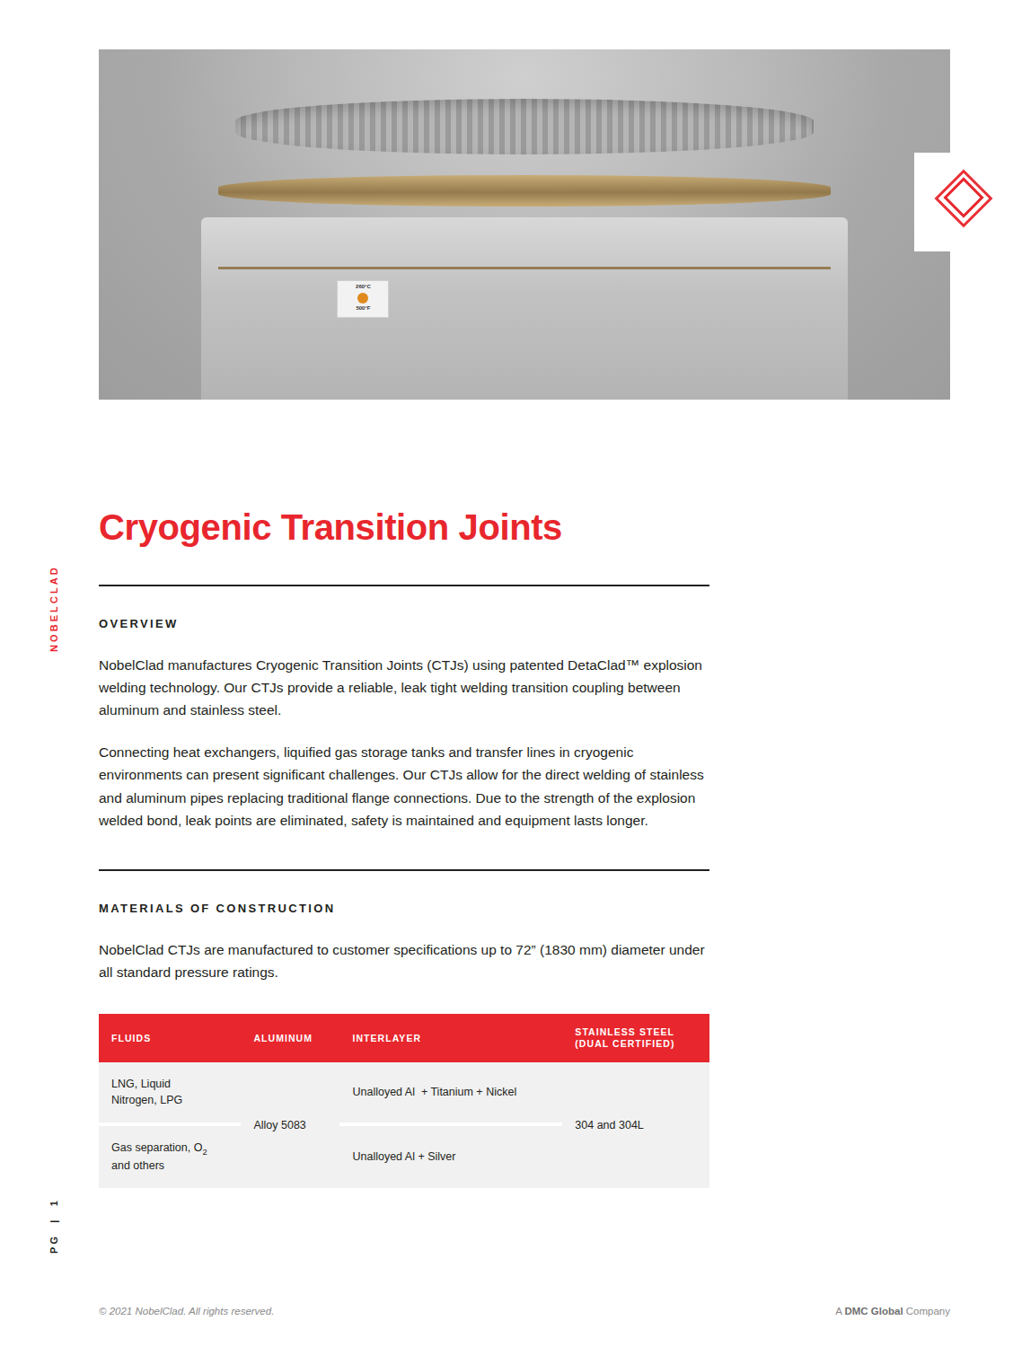Product Sheet NobelClad PG | 1
260°C
500°F
Cryogenic Transition Joints
Overview
NobelClad manufactures Cryogenic Transition Joints (CTJs) using patented DetaClad™ explosion welding technology. Our CTJs provide a reliable, leak tight welding transition coupling between aluminum and stainless steel.
Connecting heat exchangers, liquified gas storage tanks and transfer lines in cryogenic environments can present significant challenges. Our CTJs allow for the direct welding of stainless and aluminum pipes replacing traditional flange connections. Due to the strength of the explosion welded bond, leak points are eliminated, safety is maintained and equipment lasts longer.
Materials of Construction
NobelClad CTJs are manufactured to customer specifications up to 72” (1830 mm) diameter under all standard pressure ratings.
| Fluids | Aluminum | Interlayer | Stainless Steel (Dual Certified) |
| --- | --- | --- | --- |
| LNG, Liquid Nitrogen, LPG | Alloy 5083 | Unalloyed Al + Titanium + Nickel | 304 and 304L |
| Gas separation, O 2 and others | Unalloyed Al + Silver |
© 2021 NobelClad. All rights reserved.
A DMC Global Company